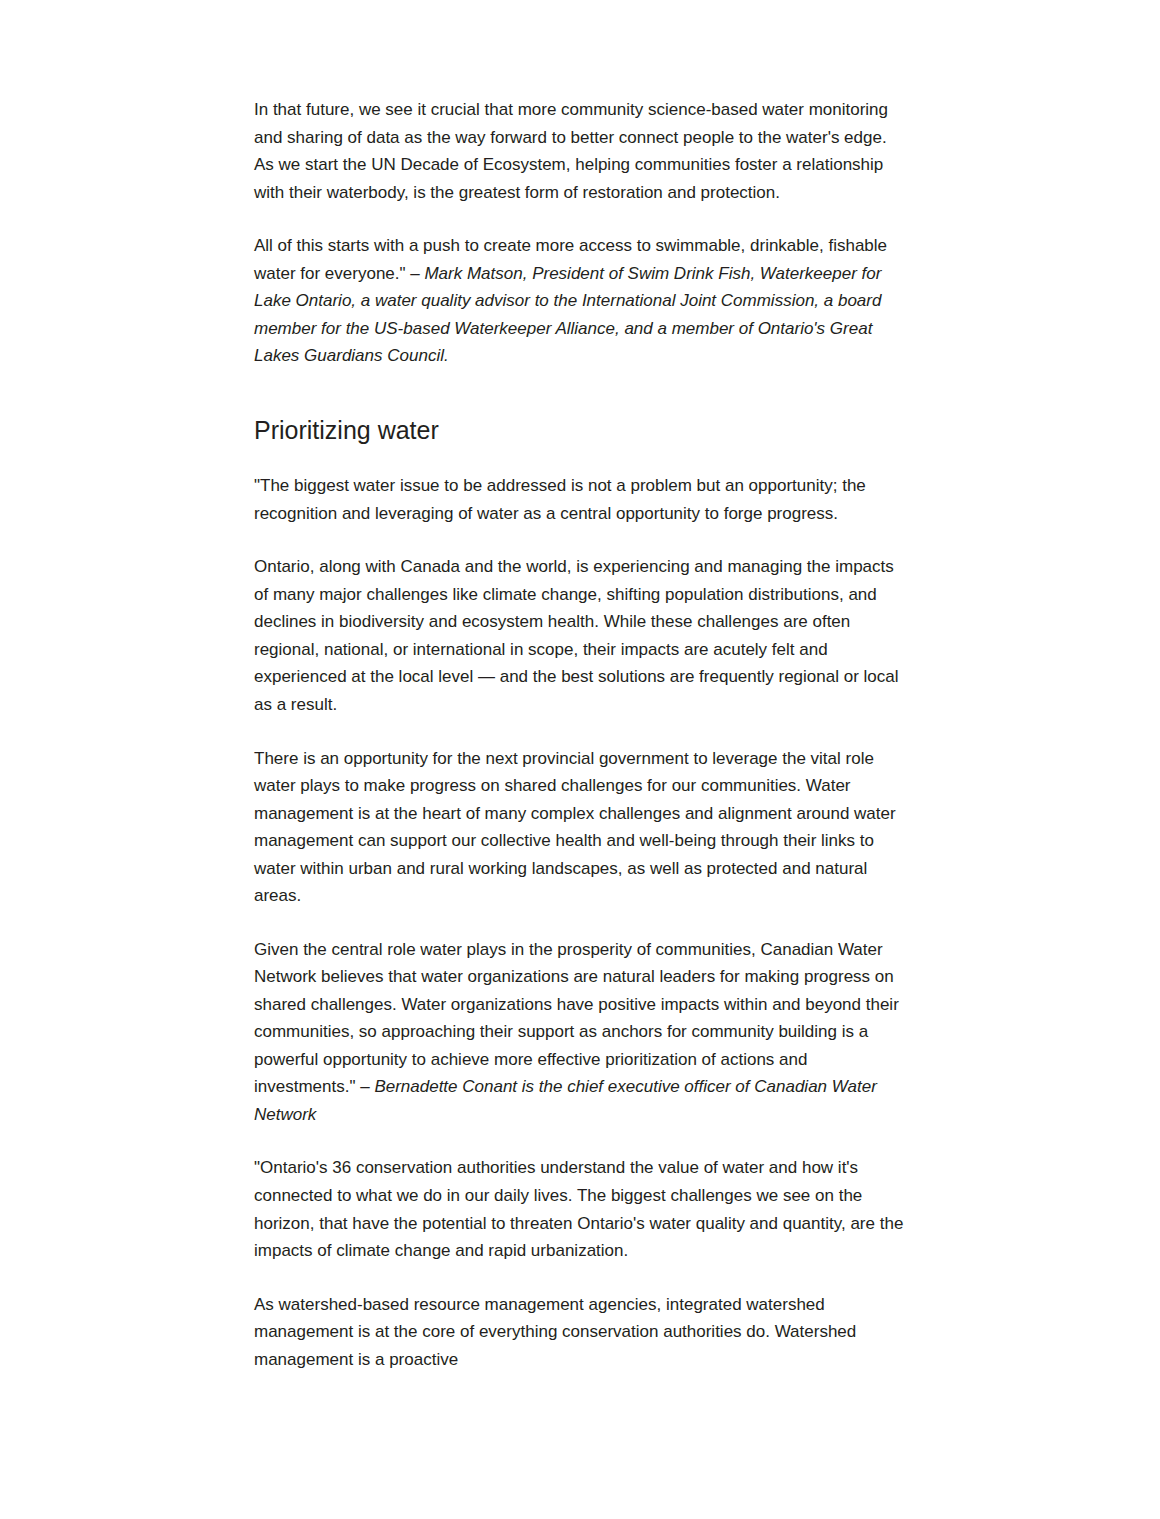In that future, we see it crucial that more community science-based water monitoring and sharing of data as the way forward to better connect people to the water's edge. As we start the UN Decade of Ecosystem, helping communities foster a relationship with their waterbody, is the greatest form of restoration and protection.
All of this starts with a push to create more access to swimmable, drinkable, fishable water for everyone." – Mark Matson, President of Swim Drink Fish, Waterkeeper for Lake Ontario, a water quality advisor to the International Joint Commission, a board member for the US-based Waterkeeper Alliance, and a member of Ontario's Great Lakes Guardians Council.
Prioritizing water
"The biggest water issue to be addressed is not a problem but an opportunity; the recognition and leveraging of water as a central opportunity to forge progress.
Ontario, along with Canada and the world, is experiencing and managing the impacts of many major challenges like climate change, shifting population distributions, and declines in biodiversity and ecosystem health. While these challenges are often regional, national, or international in scope, their impacts are acutely felt and experienced at the local level — and the best solutions are frequently regional or local as a result.
There is an opportunity for the next provincial government to leverage the vital role water plays to make progress on shared challenges for our communities. Water management is at the heart of many complex challenges and alignment around water management can support our collective health and well-being through their links to water within urban and rural working landscapes, as well as protected and natural areas.
Given the central role water plays in the prosperity of communities, Canadian Water Network believes that water organizations are natural leaders for making progress on shared challenges. Water organizations have positive impacts within and beyond their communities, so approaching their support as anchors for community building is a powerful opportunity to achieve more effective prioritization of actions and investments." – Bernadette Conant is the chief executive officer of Canadian Water Network
"Ontario's 36 conservation authorities understand the value of water and how it's connected to what we do in our daily lives. The biggest challenges we see on the horizon, that have the potential to threaten Ontario's water quality and quantity, are the impacts of climate change and rapid urbanization.
As watershed-based resource management agencies, integrated watershed management is at the core of everything conservation authorities do. Watershed management is a proactive